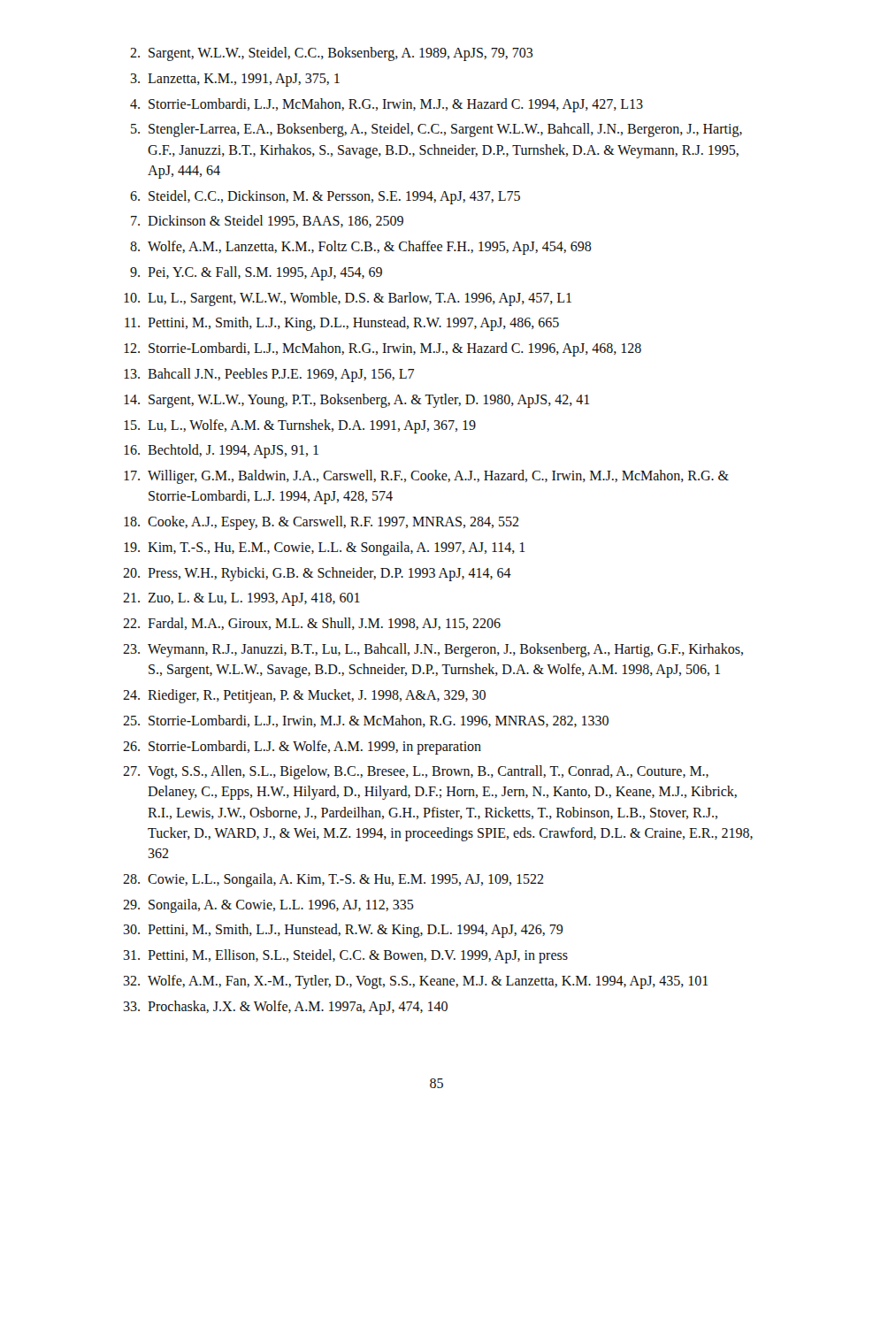Sargent, W.L.W., Steidel, C.C., Boksenberg, A. 1989, ApJS, 79, 703
Lanzetta, K.M., 1991, ApJ, 375, 1
Storrie-Lombardi, L.J., McMahon, R.G., Irwin, M.J., & Hazard C. 1994, ApJ, 427, L13
Stengler-Larrea, E.A., Boksenberg, A., Steidel, C.C., Sargent W.L.W., Bahcall, J.N., Bergeron, J., Hartig, G.F., Januzzi, B.T., Kirhakos, S., Savage, B.D., Schneider, D.P., Turnshek, D.A. & Weymann, R.J. 1995, ApJ, 444, 64
Steidel, C.C., Dickinson, M. & Persson, S.E. 1994, ApJ, 437, L75
Dickinson & Steidel 1995, BAAS, 186, 2509
Wolfe, A.M., Lanzetta, K.M., Foltz C.B., & Chaffee F.H., 1995, ApJ, 454, 698
Pei, Y.C. & Fall, S.M. 1995, ApJ, 454, 69
Lu, L., Sargent, W.L.W., Womble, D.S. & Barlow, T.A. 1996, ApJ, 457, L1
Pettini, M., Smith, L.J., King, D.L., Hunstead, R.W. 1997, ApJ, 486, 665
Storrie-Lombardi, L.J., McMahon, R.G., Irwin, M.J., & Hazard C. 1996, ApJ, 468, 128
Bahcall J.N., Peebles P.J.E. 1969, ApJ, 156, L7
Sargent, W.L.W., Young, P.T., Boksenberg, A. & Tytler, D. 1980, ApJS, 42, 41
Lu, L., Wolfe, A.M. & Turnshek, D.A. 1991, ApJ, 367, 19
Bechtold, J. 1994, ApJS, 91, 1
Williger, G.M., Baldwin, J.A., Carswell, R.F., Cooke, A.J., Hazard, C., Irwin, M.J., McMahon, R.G. & Storrie-Lombardi, L.J. 1994, ApJ, 428, 574
Cooke, A.J., Espey, B. & Carswell, R.F. 1997, MNRAS, 284, 552
Kim, T.-S., Hu, E.M., Cowie, L.L. & Songaila, A. 1997, AJ, 114, 1
Press, W.H., Rybicki, G.B. & Schneider, D.P. 1993 ApJ, 414, 64
Zuo, L. & Lu, L. 1993, ApJ, 418, 601
Fardal, M.A., Giroux, M.L. & Shull, J.M. 1998, AJ, 115, 2206
Weymann, R.J., Januzzi, B.T., Lu, L., Bahcall, J.N., Bergeron, J., Boksenberg, A., Hartig, G.F., Kirhakos, S., Sargent, W.L.W., Savage, B.D., Schneider, D.P., Turnshek, D.A. & Wolfe, A.M. 1998, ApJ, 506, 1
Riediger, R., Petitjean, P. & Mucket, J. 1998, A&A, 329, 30
Storrie-Lombardi, L.J., Irwin, M.J. & McMahon, R.G. 1996, MNRAS, 282, 1330
Storrie-Lombardi, L.J. & Wolfe, A.M. 1999, in preparation
Vogt, S.S., Allen, S.L., Bigelow, B.C., Bresee, L., Brown, B., Cantrall, T., Conrad, A., Couture, M., Delaney, C., Epps, H.W., Hilyard, D., Hilyard, D.F.; Horn, E., Jern, N., Kanto, D., Keane, M.J., Kibrick, R.I., Lewis, J.W., Osborne, J., Pardeilhan, G.H., Pfister, T., Ricketts, T., Robinson, L.B., Stover, R.J., Tucker, D., WARD, J., & Wei, M.Z. 1994, in proceedings SPIE, eds. Crawford, D.L. & Craine, E.R., 2198, 362
Cowie, L.L., Songaila, A. Kim, T.-S. & Hu, E.M. 1995, AJ, 109, 1522
Songaila, A. & Cowie, L.L. 1996, AJ, 112, 335
Pettini, M., Smith, L.J., Hunstead, R.W. & King, D.L. 1994, ApJ, 426, 79
Pettini, M., Ellison, S.L., Steidel, C.C. & Bowen, D.V. 1999, ApJ, in press
Wolfe, A.M., Fan, X.-M., Tytler, D., Vogt, S.S., Keane, M.J. & Lanzetta, K.M. 1994, ApJ, 435, 101
Prochaska, J.X. & Wolfe, A.M. 1997a, ApJ, 474, 140
85